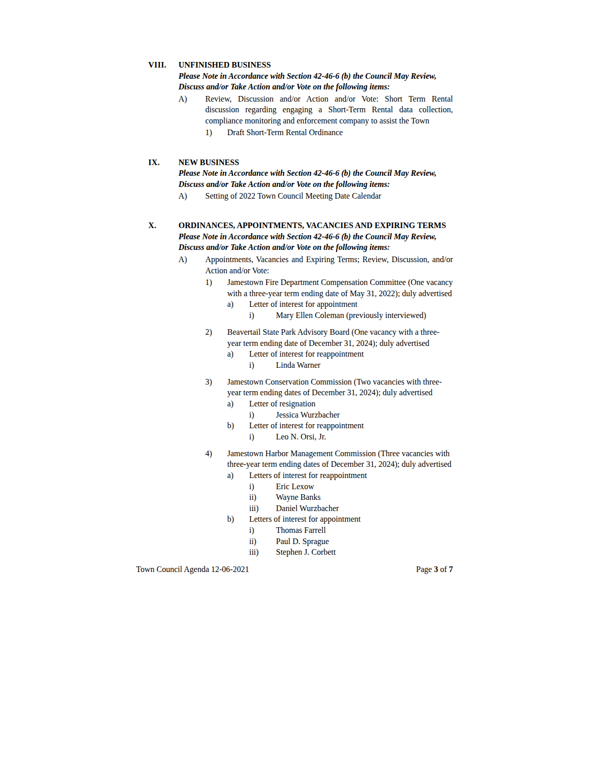VIII.
Unfinished Business
Please Note in Accordance with Section 42-46-6 (b) the Council May Review, Discuss and/or Take Action and/or Vote on the following items:
A)
Review, Discussion and/or Action and/or Vote: Short Term Rental discussion regarding engaging a Short-Term Rental data collection, compliance monitoring and enforcement company to assist the Town
1)
Draft Short-Term Rental Ordinance
IX.
New Business
Please Note in Accordance with Section 42-46-6 (b) the Council May Review, Discuss and/or Take Action and/or Vote on the following items:
A)
Setting of 2022 Town Council Meeting Date Calendar
X.
Ordinances, Appointments, Vacancies and Expiring Terms
Please Note in Accordance with Section 42-46-6 (b) the Council May Review, Discuss and/or Take Action and/or Vote on the following items:
A)
Appointments, Vacancies and Expiring Terms; Review, Discussion, and/or Action and/or Vote:
1)
Jamestown Fire Department Compensation Committee (One vacancy with a three-year term ending date of May 31, 2022); duly advertised
a)
Letter of interest for appointment
i)
Mary Ellen Coleman (previously interviewed)
2)
Beavertail State Park Advisory Board (One vacancy with a three-year term ending date of December 31, 2024); duly advertised
a)
Letter of interest for reappointment
i)
Linda Warner
3)
Jamestown Conservation Commission (Two vacancies with three-year term ending dates of December 31, 2024); duly advertised
a)
Letter of resignation
i)
Jessica Wurzbacher
b)
Letter of interest for reappointment
i)
Leo N. Orsi, Jr.
4)
Jamestown Harbor Management Commission (Three vacancies with three-year term ending dates of December 31, 2024); duly advertised
a)
Letters of interest for reappointment
i)
Eric Lexow
ii)
Wayne Banks
iii)
Daniel Wurzbacher
b)
Letters of interest for appointment
i)
Thomas Farrell
ii)
Paul D. Sprague
iii)
Stephen J. Corbett
Town Council Agenda 12-06-2021
Page 3 of 7